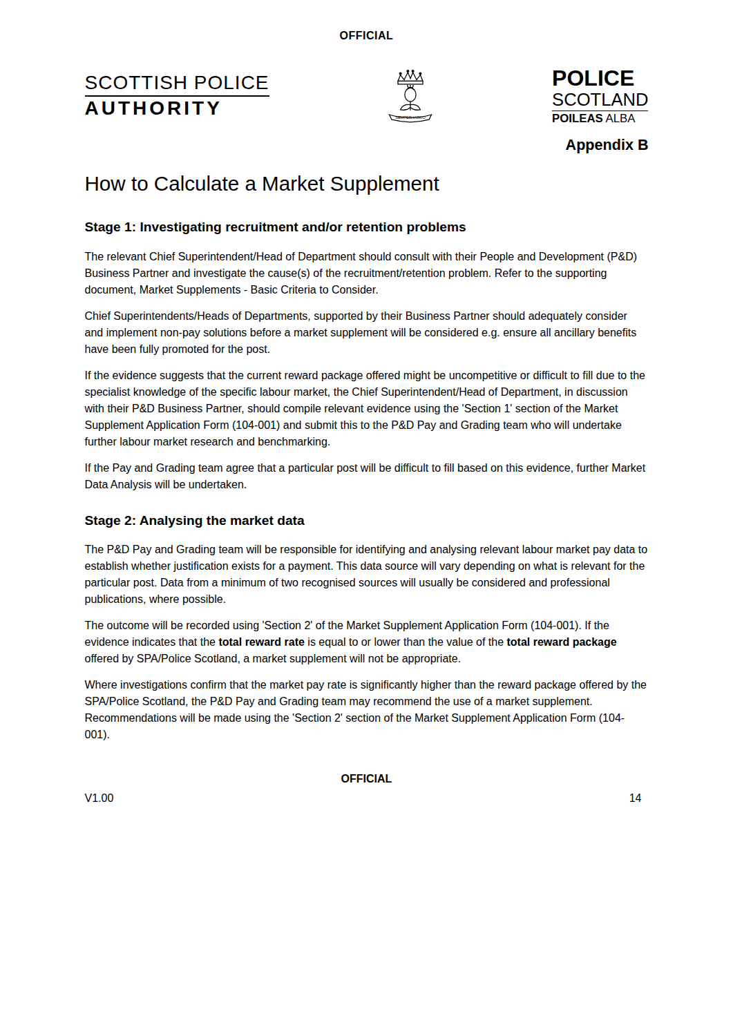OFFICIAL
SCOTTISH POLICE AUTHORITY
SEMPER VIGILO
POLICE SCOTLAND POILEAS ALBA
Appendix B
How to Calculate a Market Supplement
Stage 1: Investigating recruitment and/or retention problems
The relevant Chief Superintendent/Head of Department should consult with their People and Development (P&D) Business Partner and investigate the cause(s) of the recruitment/retention problem. Refer to the supporting document, Market Supplements - Basic Criteria to Consider.
Chief Superintendents/Heads of Departments, supported by their Business Partner should adequately consider and implement non-pay solutions before a market supplement will be considered e.g. ensure all ancillary benefits have been fully promoted for the post.
If the evidence suggests that the current reward package offered might be uncompetitive or difficult to fill due to the specialist knowledge of the specific labour market, the Chief Superintendent/Head of Department, in discussion with their P&D Business Partner, should compile relevant evidence using the 'Section 1' section of the Market Supplement Application Form (104-001) and submit this to the P&D Pay and Grading team who will undertake further labour market research and benchmarking.
If the Pay and Grading team agree that a particular post will be difficult to fill based on this evidence, further Market Data Analysis will be undertaken.
Stage 2: Analysing the market data
The P&D Pay and Grading team will be responsible for identifying and analysing relevant labour market pay data to establish whether justification exists for a payment. This data source will vary depending on what is relevant for the particular post. Data from a minimum of two recognised sources will usually be considered and professional publications, where possible.
The outcome will be recorded using 'Section 2' of the Market Supplement Application Form (104-001). If the evidence indicates that the total reward rate is equal to or lower than the value of the total reward package offered by SPA/Police Scotland, a market supplement will not be appropriate.
Where investigations confirm that the market pay rate is significantly higher than the reward package offered by the SPA/Police Scotland, the P&D Pay and Grading team may recommend the use of a market supplement. Recommendations will be made using the 'Section 2' section of the Market Supplement Application Form (104-001).
OFFICIAL
V1.00 14